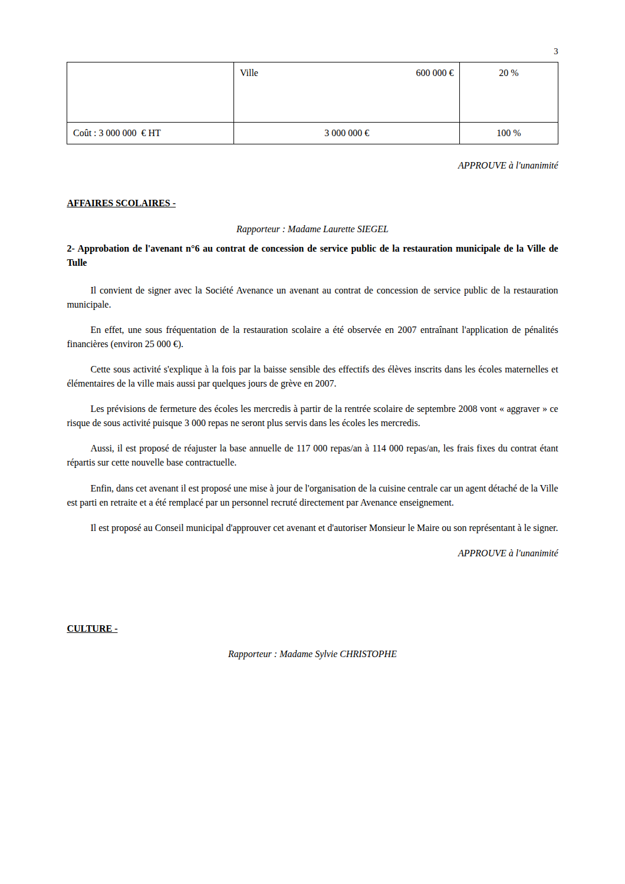3
| | Ville 600 000 € | 20 % |
| Coût : 3 000 000 € HT | 3 000 000 € | 100 % |
APPROUVE à l'unanimité
AFFAIRES SCOLAIRES -
Rapporteur : Madame Laurette SIEGEL
2- Approbation de l'avenant n°6 au contrat de concession de service public de la restauration municipale de la Ville de Tulle
Il convient de signer avec la Société Avenance un avenant au contrat de concession de service public de la restauration municipale.
En effet, une sous fréquentation de la restauration scolaire a été observée en 2007 entraînant l'application de pénalités financières (environ 25 000 €).
Cette sous activité s'explique à la fois par la baisse sensible des effectifs des élèves inscrits dans les écoles maternelles et élémentaires de la ville mais aussi par quelques jours de grève en 2007.
Les prévisions de fermeture des écoles les mercredis à partir de la rentrée scolaire de septembre 2008 vont « aggraver » ce risque de sous activité puisque 3 000 repas ne seront plus servis dans les écoles les mercredis.
Aussi, il est proposé de réajuster la base annuelle de 117 000 repas/an à 114 000 repas/an, les frais fixes du contrat étant répartis sur cette nouvelle base contractuelle.
Enfin, dans cet avenant il est proposé une mise à jour de l'organisation de la cuisine centrale car un agent détaché de la Ville est parti en retraite et a été remplacé par un personnel recruté directement par Avenance enseignement.
Il est proposé au Conseil municipal d'approuver cet avenant et d'autoriser Monsieur le Maire ou son représentant à le signer.
APPROUVE à l'unanimité
CULTURE -
Rapporteur : Madame Sylvie CHRISTOPHE